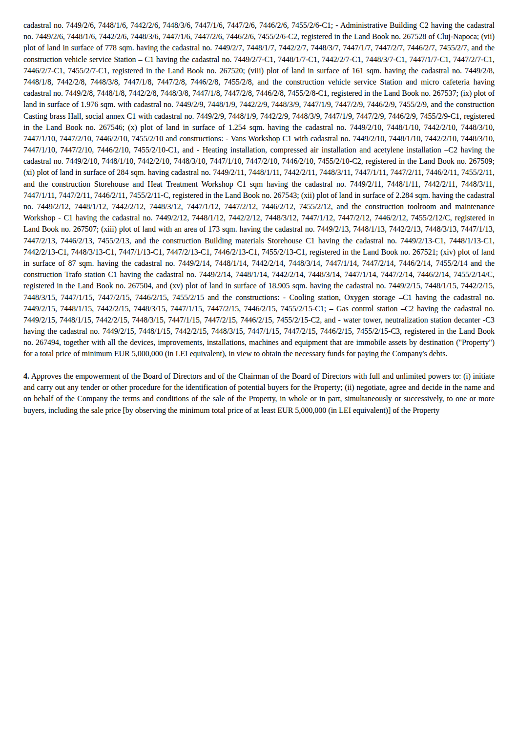cadastral no. 7449/2/6, 7448/1/6, 7442/2/6, 7448/3/6, 7447/1/6, 7447/2/6, 7446/2/6, 7455/2/6-C1; - Administrative Building C2 having the cadastral no. 7449/2/6, 7448/1/6, 7442/2/6, 7448/3/6, 7447/1/6, 7447/2/6, 7446/2/6, 7455/2/6-C2, registered in the Land Book no. 267528 of Cluj-Napoca; (vii) plot of land in surface of 778 sqm. having the cadastral no. 7449/2/7, 7448/1/7, 7442/2/7, 7448/3/7, 7447/1/7, 7447/2/7, 7446/2/7, 7455/2/7, and the construction vehicle service Station – C1 having the cadastral no. 7449/2/7-C1, 7448/1/7-C1, 7442/2/7-C1, 7448/3/7-C1, 7447/1/7-C1, 7447/2/7-C1, 7446/2/7-C1, 7455/2/7-C1, registered in the Land Book no. 267520; (viii) plot of land in surface of 161 sqm. having the cadastral no. 7449/2/8, 7448/1/8, 7442/2/8, 7448/3/8, 7447/1/8, 7447/2/8, 7446/2/8, 7455/2/8, and the construction vehicle service Station and micro cafeteria having cadastral no. 7449/2/8, 7448/1/8, 7442/2/8, 7448/3/8, 7447/1/8, 7447/2/8, 7446/2/8, 7455/2/8-C1, registered in the Land Book no. 267537; (ix) plot of land in surface of 1.976 sqm. with cadastral no. 7449/2/9, 7448/1/9, 7442/2/9, 7448/3/9, 7447/1/9, 7447/2/9, 7446/2/9, 7455/2/9, and the construction Casting brass Hall, social annex C1 with cadastral no. 7449/2/9, 7448/1/9, 7442/2/9, 7448/3/9, 7447/1/9, 7447/2/9, 7446/2/9, 7455/2/9-C1, registered in the Land Book no. 267546; (x) plot of land in surface of 1.254 sqm. having the cadastral no. 7449/2/10, 7448/1/10, 7442/2/10, 7448/3/10, 7447/1/10, 7447/2/10, 7446/2/10, 7455/2/10 and constructions: - Vans Workshop C1 with cadastral no. 7449/2/10, 7448/1/10, 7442/2/10, 7448/3/10, 7447/1/10, 7447/2/10, 7446/2/10, 7455/2/10-C1, and - Heating installation, compressed air installation and acetylene installation –C2 having the cadastral no. 7449/2/10, 7448/1/10, 7442/2/10, 7448/3/10, 7447/1/10, 7447/2/10, 7446/2/10, 7455/2/10-C2, registered in the Land Book no. 267509; (xi) plot of land in surface of 284 sqm. having cadastral no. 7449/2/11, 7448/1/11, 7442/2/11, 7448/3/11, 7447/1/11, 7447/2/11, 7446/2/11, 7455/2/11, and the construction Storehouse and Heat Treatment Workshop C1 sqm having the cadastral no. 7449/2/11, 7448/1/11, 7442/2/11, 7448/3/11, 7447/1/11, 7447/2/11, 7446/2/11, 7455/2/11-C, registered in the Land Book no. 267543; (xii) plot of land in surface of 2.284 sqm. having the cadastral no. 7449/2/12, 7448/1/12, 7442/2/12, 7448/3/12, 7447/1/12, 7447/2/12, 7446/2/12, 7455/2/12, and the construction toolroom and maintenance Workshop - C1 having the cadastral no. 7449/2/12, 7448/1/12, 7442/2/12, 7448/3/12, 7447/1/12, 7447/2/12, 7446/2/12, 7455/2/12/C, registered in Land Book no. 267507; (xiii) plot of land with an area of 173 sqm. having the cadastral no. 7449/2/13, 7448/1/13, 7442/2/13, 7448/3/13, 7447/1/13, 7447/2/13, 7446/2/13, 7455/2/13, and the construction Building materials Storehouse C1 having the cadastral no. 7449/2/13-C1, 7448/1/13-C1, 7442/2/13-C1, 7448/3/13-C1, 7447/1/13-C1, 7447/2/13-C1, 7446/2/13-C1, 7455/2/13-C1, registered in the Land Book no. 267521; (xiv) plot of land in surface of 87 sqm. having the cadastral no. 7449/2/14, 7448/1/14, 7442/2/14, 7448/3/14, 7447/1/14, 7447/2/14, 7446/2/14, 7455/2/14 and the construction Trafo station C1 having the cadastral no. 7449/2/14, 7448/1/14, 7442/2/14, 7448/3/14, 7447/1/14, 7447/2/14, 7446/2/14, 7455/2/14/C, registered in the Land Book no. 267504, and (xv) plot of land in surface of 18.905 sqm. having the cadastral no. 7449/2/15, 7448/1/15, 7442/2/15, 7448/3/15, 7447/1/15, 7447/2/15, 7446/2/15, 7455/2/15 and the constructions: - Cooling station, Oxygen storage –C1 having the cadastral no. 7449/2/15, 7448/1/15, 7442/2/15, 7448/3/15, 7447/1/15, 7447/2/15, 7446/2/15, 7455/2/15-C1; – Gas control station –C2 having the cadastral no. 7449/2/15, 7448/1/15, 7442/2/15, 7448/3/15, 7447/1/15, 7447/2/15, 7446/2/15, 7455/2/15-C2, and - water tower, neutralization station decanter -C3 having the cadastral no. 7449/2/15, 7448/1/15, 7442/2/15, 7448/3/15, 7447/1/15, 7447/2/15, 7446/2/15, 7455/2/15-C3, registered in the Land Book no. 267494, together with all the devices, improvements, installations, machines and equipment that are immobile assets by destination ("Property") for a total price of minimum EUR 5,000,000 (in LEI equivalent), in view to obtain the necessary funds for paying the Company's debts.
4. Approves the empowerment of the Board of Directors and of the Chairman of the Board of Directors with full and unlimited powers to: (i) initiate and carry out any tender or other procedure for the identification of potential buyers for the Property; (ii) negotiate, agree and decide in the name and on behalf of the Company the terms and conditions of the sale of the Property, in whole or in part, simultaneously or successively, to one or more buyers, including the sale price [by observing the minimum total price of at least EUR 5,000,000 (in LEI equivalent)] of the Property